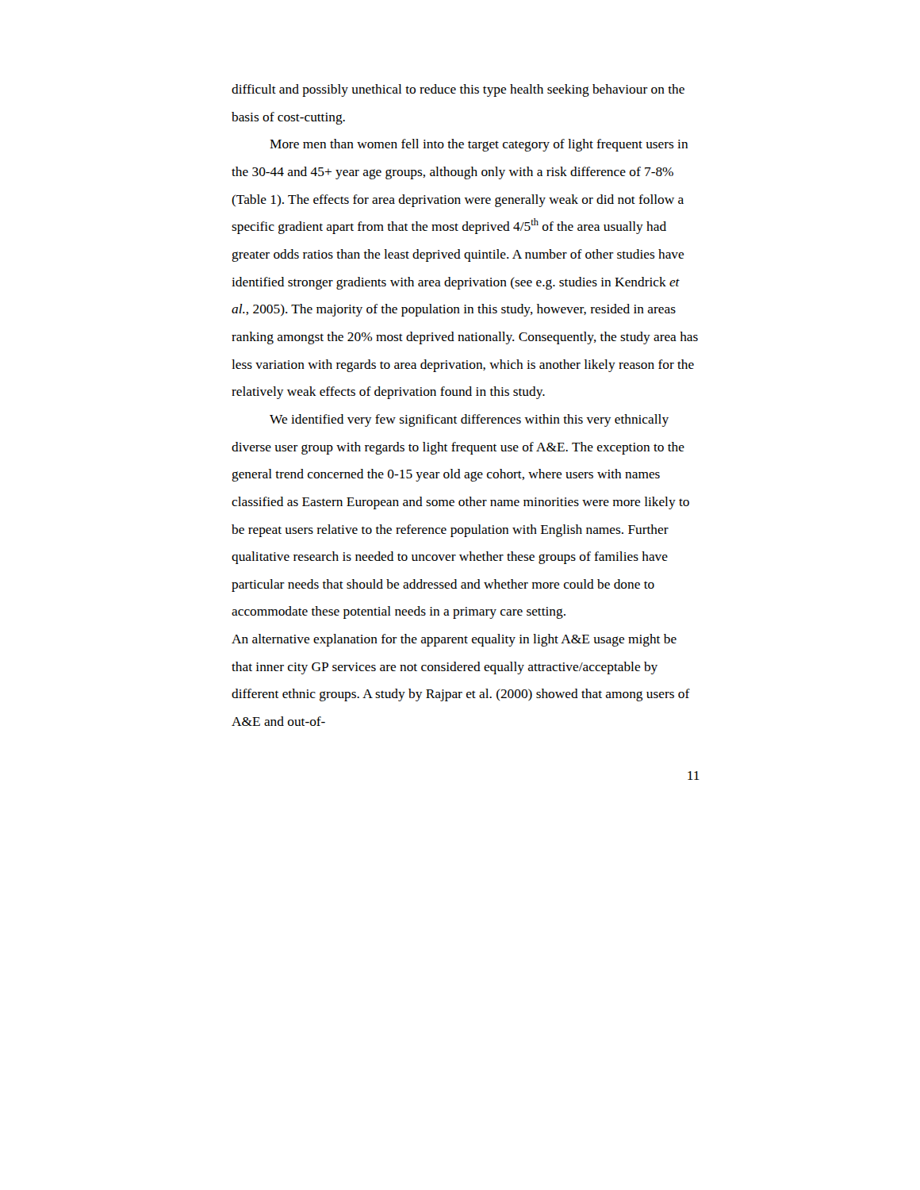difficult and possibly unethical to reduce this type health seeking behaviour on the basis of cost-cutting.
More men than women fell into the target category of light frequent users in the 30-44 and 45+ year age groups, although only with a risk difference of 7-8% (Table 1). The effects for area deprivation were generally weak or did not follow a specific gradient apart from that the most deprived 4/5th of the area usually had greater odds ratios than the least deprived quintile. A number of other studies have identified stronger gradients with area deprivation (see e.g. studies in Kendrick et al., 2005). The majority of the population in this study, however, resided in areas ranking amongst the 20% most deprived nationally. Consequently, the study area has less variation with regards to area deprivation, which is another likely reason for the relatively weak effects of deprivation found in this study.
We identified very few significant differences within this very ethnically diverse user group with regards to light frequent use of A&E. The exception to the general trend concerned the 0-15 year old age cohort, where users with names classified as Eastern European and some other name minorities were more likely to be repeat users relative to the reference population with English names. Further qualitative research is needed to uncover whether these groups of families have particular needs that should be addressed and whether more could be done to accommodate these potential needs in a primary care setting.
An alternative explanation for the apparent equality in light A&E usage might be that inner city GP services are not considered equally attractive/acceptable by different ethnic groups. A study by Rajpar et al. (2000) showed that among users of A&E and out-of-
11